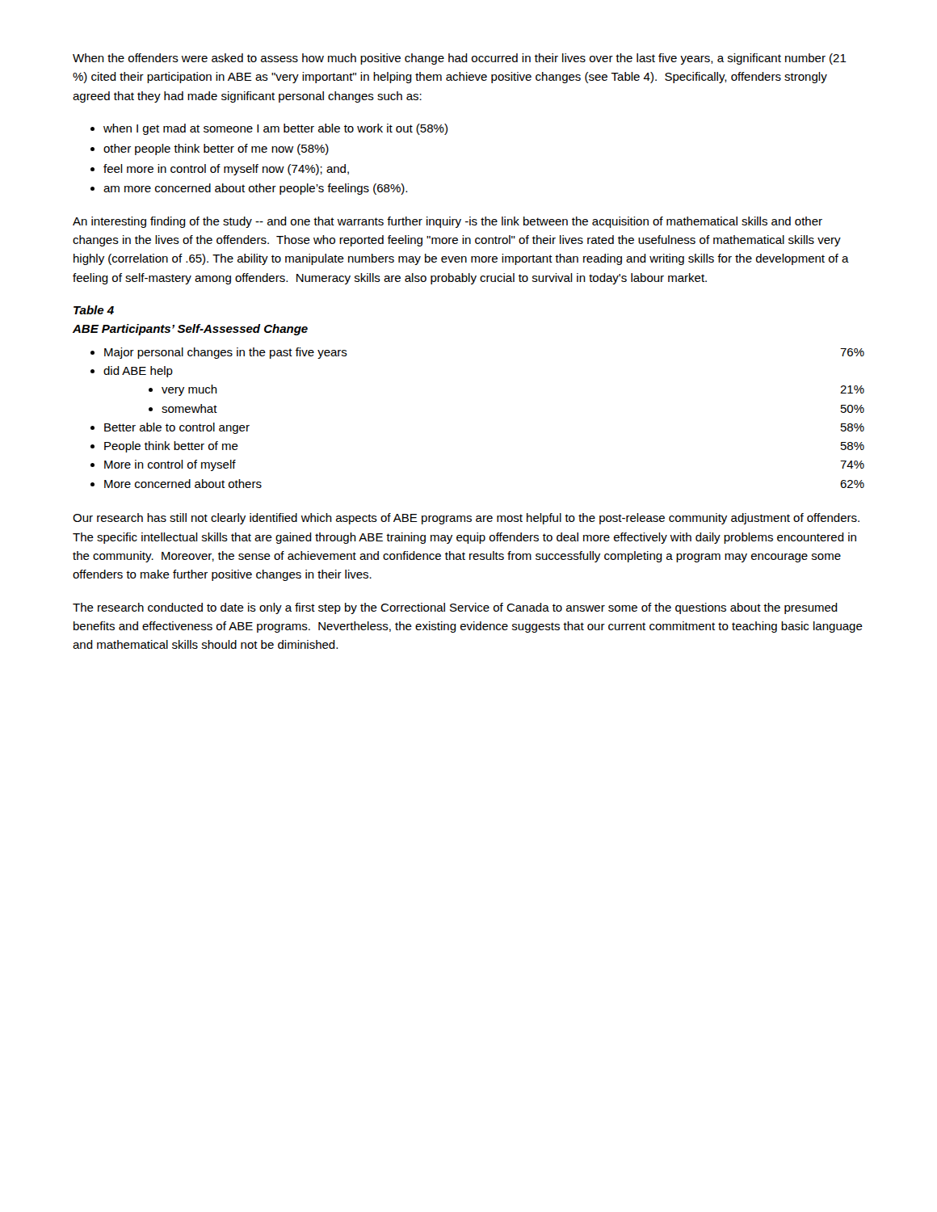When the offenders were asked to assess how much positive change had occurred in their lives over the last five years, a significant number (21 %) cited their participation in ABE as "very important" in helping them achieve positive changes (see Table 4). Specifically, offenders strongly agreed that they had made significant personal changes such as:
when I get mad at someone I am better able to work it out (58%)
other people think better of me now (58%)
feel more in control of myself now (74%); and,
am more concerned about other people’s feelings (68%).
An interesting finding of the study -- and one that warrants further inquiry -is the link between the acquisition of mathematical skills and other changes in the lives of the offenders. Those who reported feeling "more in control" of their lives rated the usefulness of mathematical skills very highly (correlation of .65). The ability to manipulate numbers may be even more important than reading and writing skills for the development of a feeling of self-mastery among offenders. Numeracy skills are also probably crucial to survival in today's labour market.
Table 4
ABE Participants’ Self-Assessed Change
| Major personal changes in the past five years | 76% |
| did ABE help | |
| very much | 21% |
| somewhat | 50% |
| Better able to control anger | 58% |
| People think better of me | 58% |
| More in control of myself | 74% |
| More concerned about others | 62% |
Our research has still not clearly identified which aspects of ABE programs are most helpful to the post-release community adjustment of offenders. The specific intellectual skills that are gained through ABE training may equip offenders to deal more effectively with daily problems encountered in the community. Moreover, the sense of achievement and confidence that results from successfully completing a program may encourage some offenders to make further positive changes in their lives.
The research conducted to date is only a first step by the Correctional Service of Canada to answer some of the questions about the presumed benefits and effectiveness of ABE programs. Nevertheless, the existing evidence suggests that our current commitment to teaching basic language and mathematical skills should not be diminished.